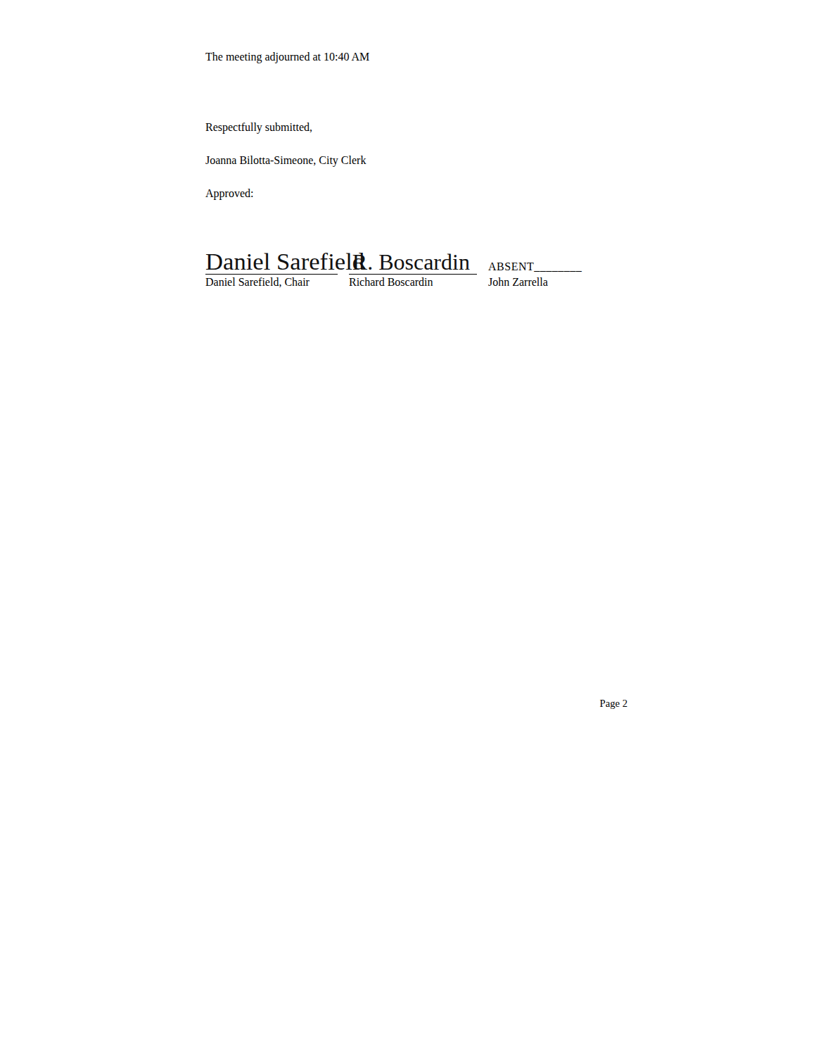The meeting adjourned at 10:40 AM
Respectfully submitted,
Joanna Bilotta-Simeone, City Clerk
Approved:
| Daniel Sarefield Daniel Sarefield, Chair | R. Boscardin Richard Boscardin | ABSENT________ John Zarrella |
Page 2